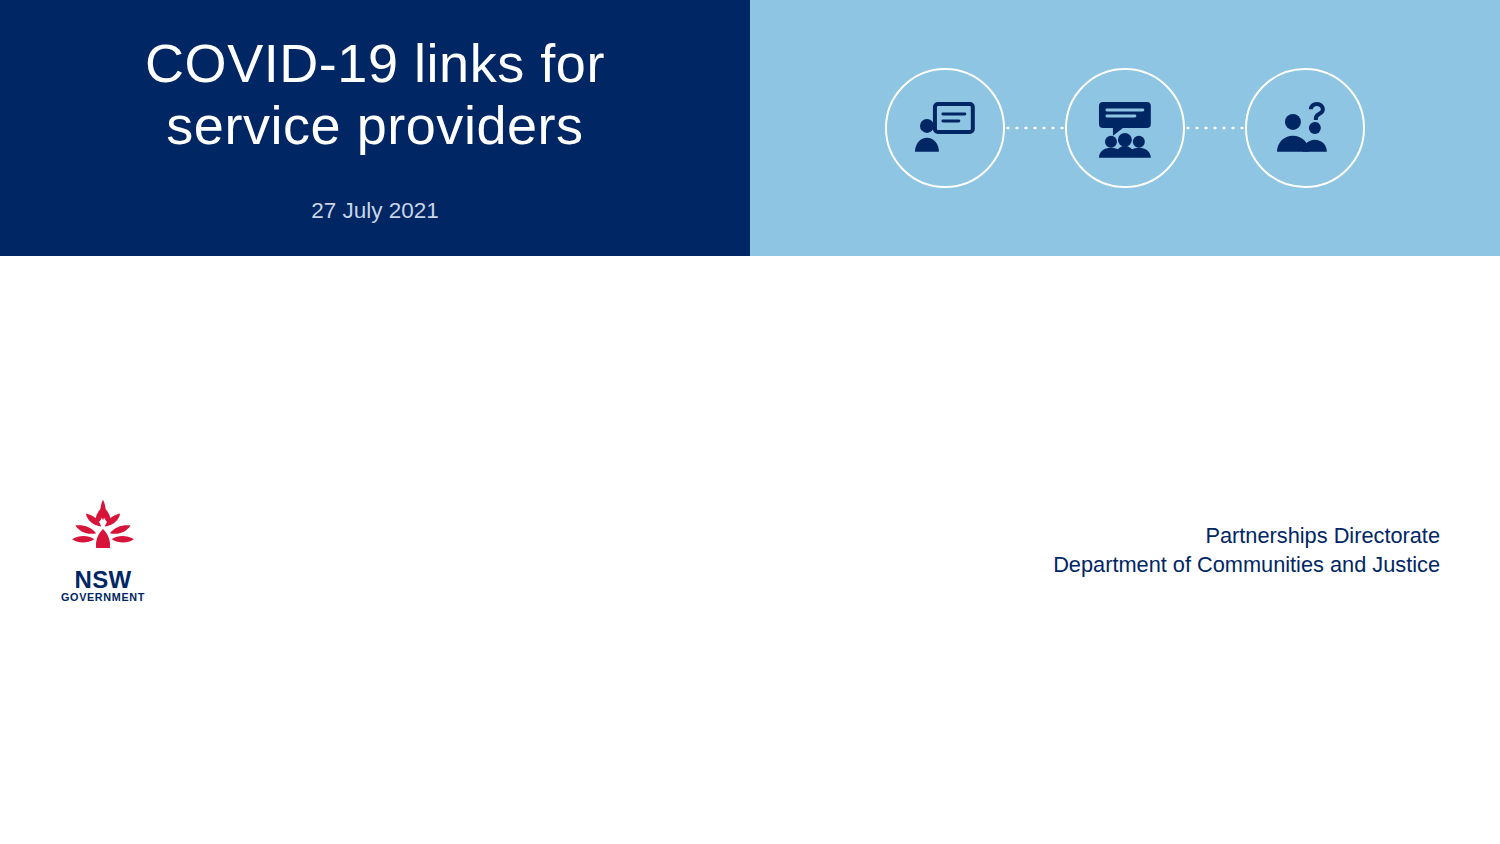COVID-19 links for
service providers
27 July 2021
NSW GOVERNMENT
Partnerships Directorate
Department of Communities and Justice